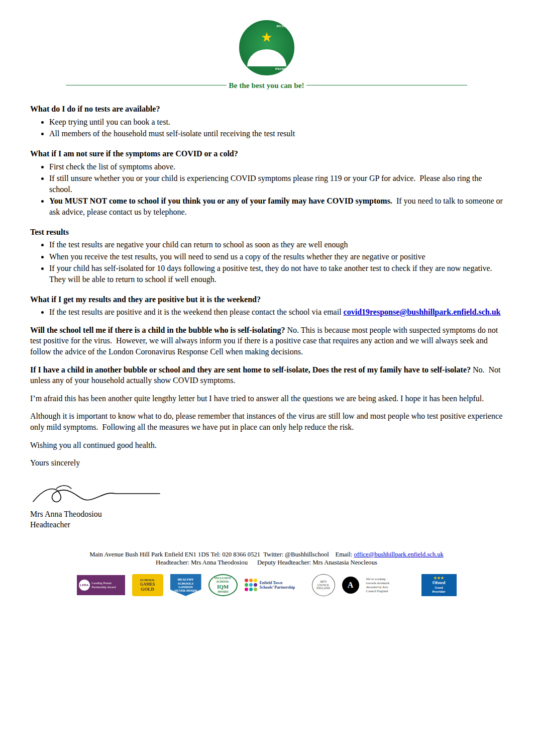BUSH HILL PARK PRIMARY SCHOOL
★
Be the best you can be!
What do I do if no tests are available?
Keep trying until you can book a test.
All members of the household must self-isolate until receiving the test result
What if I am not sure if the symptoms are COVID or a cold?
First check the list of symptoms above.
If still unsure whether you or your child is experiencing COVID symptoms please ring 119 or your GP for advice. Please also ring the school.
You MUST NOT come to school if you think you or any of your family may have COVID symptoms. If you need to talk to someone or ask advice, please contact us by telephone.
Test results
If the test results are negative your child can return to school as soon as they are well enough
When you receive the test results, you will need to send us a copy of the results whether they are negative or positive
If your child has self-isolated for 10 days following a positive test, they do not have to take another test to check if they are now negative. They will be able to return to school if well enough.
What if I get my results and they are positive but it is the weekend?
If the test results are positive and it is the weekend then please contact the school via email covid19response@bushhillpark.enfield.sch.uk
Will the school tell me if there is a child in the bubble who is self-isolating? No. This is because most people with suspected symptoms do not test positive for the virus. However, we will always inform you if there is a positive case that requires any action and we will always seek and follow the advice of the London Coronavirus Response Cell when making decisions.
If I have a child in another bubble or school and they are sent home to self-isolate, Does the rest of my family have to self-isolate? No. Not unless any of your household actually show COVID symptoms.
I’m afraid this has been another quite lengthy letter but I have tried to answer all the questions we are being asked. I hope it has been helpful.
Although it is important to know what to do, please remember that instances of the virus are still low and most people who test positive experience only mild symptoms. Following all the measures we have put in place can only help reduce the risk.
Wishing you all continued good health.
Yours sincerely
Mrs Anna Theodosiou
Headteacher
Main Avenue Bush Hill Park Enfield EN1 1DS Tel: 020 8366 0521 Twitter: @Bushhillschool Email: office@bushhillpark.enfield.sch.uk
Headteacher: Mrs Anna Theodosiou Deputy Headteacher: Mrs Anastasia Neocleous
LPPA
Leading Parent
Partnership Award
SCHOOL
GAMES
GOLD
HEALTHY
SCHOOLS
LONDON
SILVER AWARD
INCLUSIVE SCHOOL
IQM
AWARD
Enfield Town
Schools’ Partnership
ARTS
COUNCIL
ENGLAND
A
We’re working
towards Artsmark
Awarded by Arts
Council England
★★★
Ofsted
Good
Provider